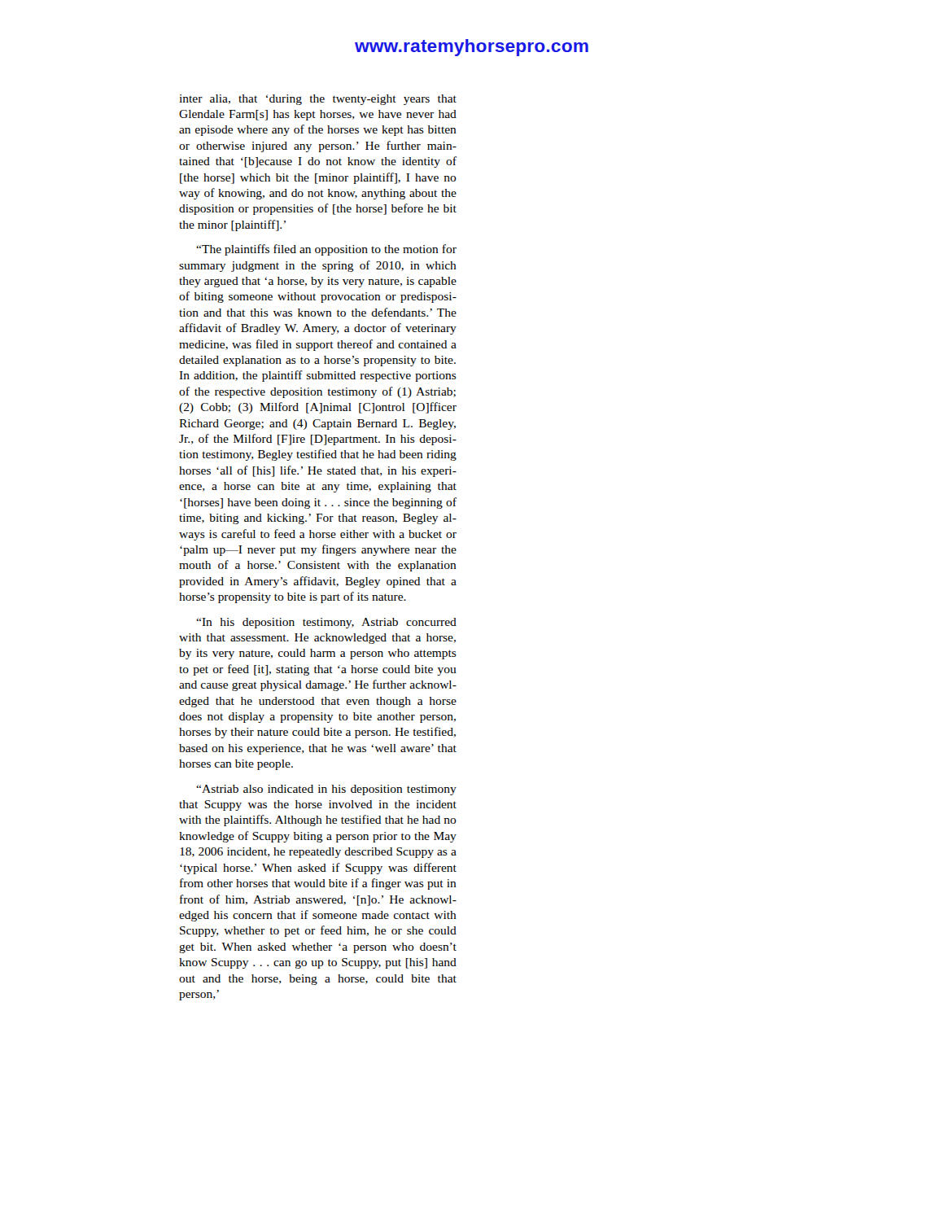www.ratemyhorsepro.com
inter alia, that ‘during the twenty-eight years that Glendale Farm[s] has kept horses, we have never had an episode where any of the horses we kept has bitten or otherwise injured any person.’ He further maintained that ‘[b]ecause I do not know the identity of [the horse] which bit the [minor plaintiff], I have no way of knowing, and do not know, anything about the disposition or propensities of [the horse] before he bit the minor [plaintiff].’
“The plaintiffs filed an opposition to the motion for summary judgment in the spring of 2010, in which they argued that ‘a horse, by its very nature, is capable of biting someone without provocation or predisposition and that this was known to the defendants.’ The affidavit of Bradley W. Amery, a doctor of veterinary medicine, was filed in support thereof and contained a detailed explanation as to a horse’s propensity to bite. In addition, the plaintiff submitted respective portions of the respective deposition testimony of (1) Astriab; (2) Cobb; (3) Milford [A]nimal [C]ontrol [O]fficer Richard George; and (4) Captain Bernard L. Begley, Jr., of the Milford [F]ire [D]epartment. In his deposition testimony, Begley testified that he had been riding horses ‘all of [his] life.’ He stated that, in his experience, a horse can bite at any time, explaining that ‘[horses] have been doing it . . . since the beginning of time, biting and kicking.’ For that reason, Begley always is careful to feed a horse either with a bucket or ‘palm up—I never put my fingers anywhere near the mouth of a horse.’ Consistent with the explanation provided in Amery’s affidavit, Begley opined that a horse’s propensity to bite is part of its nature.
“In his deposition testimony, Astriab concurred with that assessment. He acknowledged that a horse, by its very nature, could harm a person who attempts to pet or feed [it], stating that ‘a horse could bite you and cause great physical damage.’ He further acknowledged that he understood that even though a horse does not display a propensity to bite another person, horses by their nature could bite a person. He testified, based on his experience, that he was ‘well aware’ that horses can bite people.
“Astriab also indicated in his deposition testimony that Scuppy was the horse involved in the incident with the plaintiffs. Although he testified that he had no knowledge of Scuppy biting a person prior to the May 18, 2006 incident, he repeatedly described Scuppy as a ‘typical horse.’ When asked if Scuppy was different from other horses that would bite if a finger was put in front of him, Astriab answered, ‘[n]o.’ He acknowledged his concern that if someone made contact with Scuppy, whether to pet or feed him, he or she could get bit. When asked whether ‘a person who doesn’t know Scuppy . . . can go up to Scuppy, put [his] hand out and the horse, being a horse, could bite that person,’